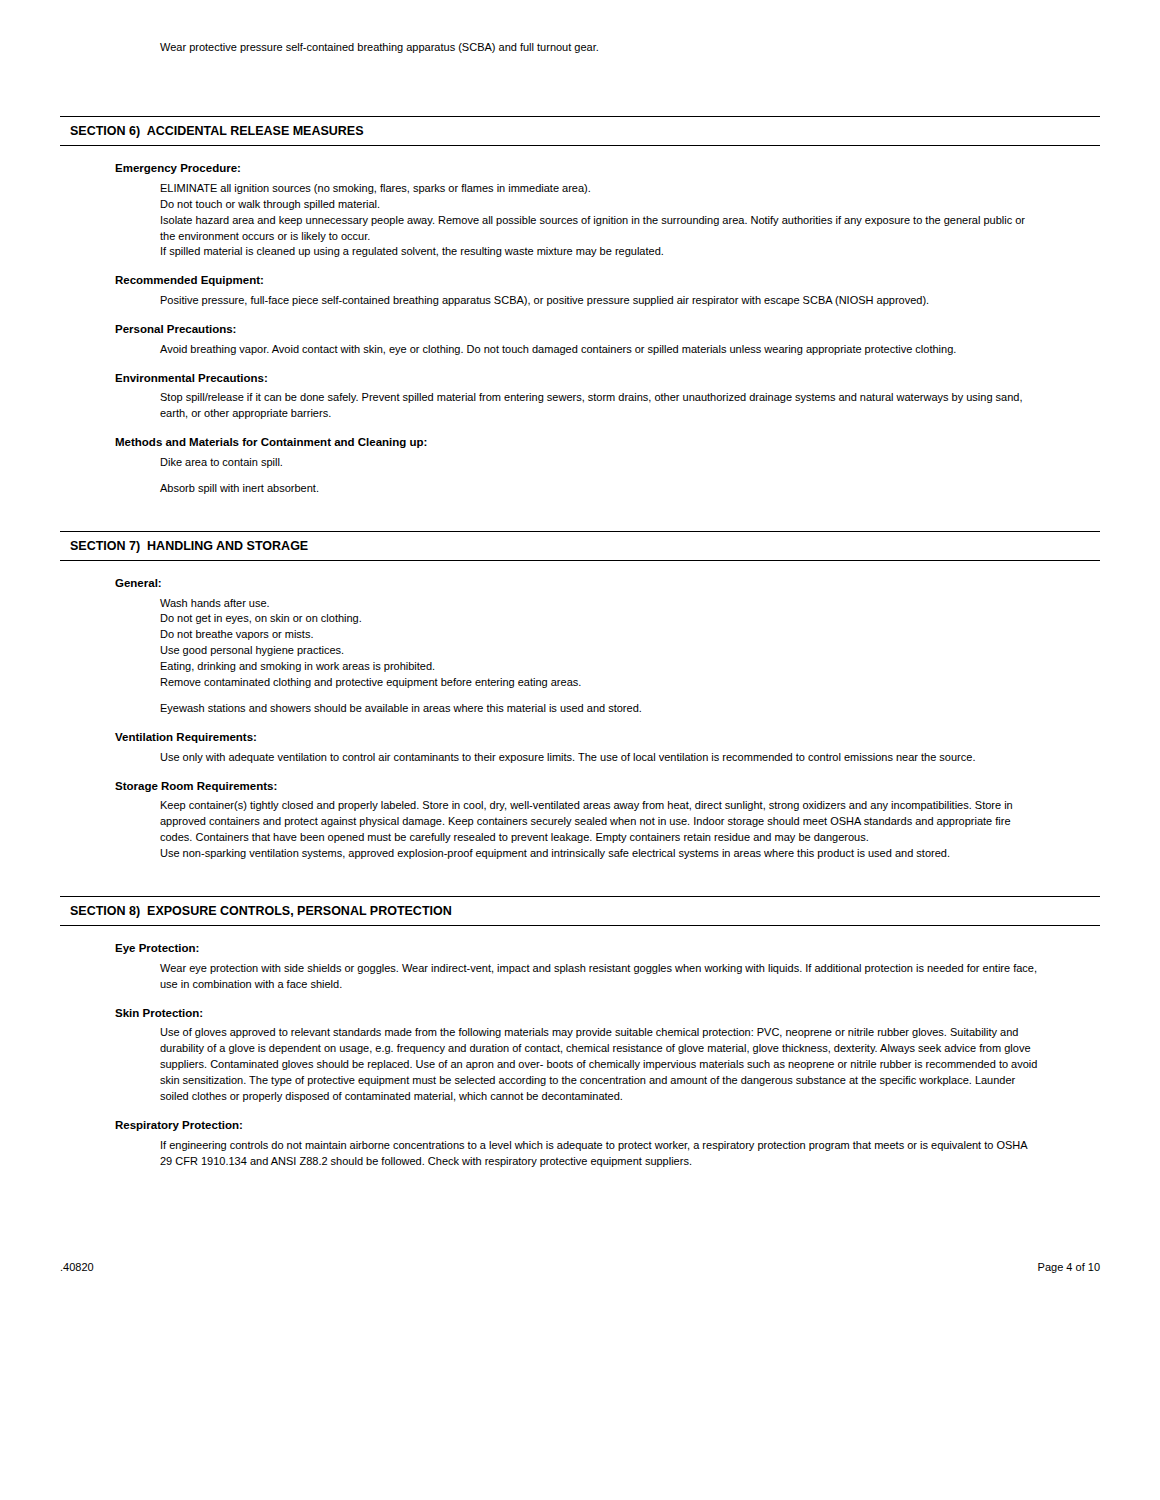Wear protective pressure self-contained breathing apparatus (SCBA) and full turnout gear.
SECTION 6) ACCIDENTAL RELEASE MEASURES
Emergency Procedure:
ELIMINATE all ignition sources (no smoking, flares, sparks or flames in immediate area).
Do not touch or walk through spilled material.
Isolate hazard area and keep unnecessary people away. Remove all possible sources of ignition in the surrounding area. Notify authorities if any exposure to the general public or the environment occurs or is likely to occur.
If spilled material is cleaned up using a regulated solvent, the resulting waste mixture may be regulated.
Recommended Equipment:
Positive pressure, full-face piece self-contained breathing apparatus SCBA), or positive pressure supplied air respirator with escape SCBA (NIOSH approved).
Personal Precautions:
Avoid breathing vapor. Avoid contact with skin, eye or clothing. Do not touch damaged containers or spilled materials unless wearing appropriate protective clothing.
Environmental Precautions:
Stop spill/release if it can be done safely. Prevent spilled material from entering sewers, storm drains, other unauthorized drainage systems and natural waterways by using sand, earth, or other appropriate barriers.
Methods and Materials for Containment and Cleaning up:
Dike area to contain spill.
Absorb spill with inert absorbent.
SECTION 7) HANDLING AND STORAGE
General:
Wash hands after use.
Do not get in eyes, on skin or on clothing.
Do not breathe vapors or mists.
Use good personal hygiene practices.
Eating, drinking and smoking in work areas is prohibited.
Remove contaminated clothing and protective equipment before entering eating areas.
Eyewash stations and showers should be available in areas where this material is used and stored.
Ventilation Requirements:
Use only with adequate ventilation to control air contaminants to their exposure limits. The use of local ventilation is recommended to control emissions near the source.
Storage Room Requirements:
Keep container(s) tightly closed and properly labeled. Store in cool, dry, well-ventilated areas away from heat, direct sunlight, strong oxidizers and any incompatibilities. Store in approved containers and protect against physical damage. Keep containers securely sealed when not in use. Indoor storage should meet OSHA standards and appropriate fire codes. Containers that have been opened must be carefully resealed to prevent leakage. Empty containers retain residue and may be dangerous.
Use non-sparking ventilation systems, approved explosion-proof equipment and intrinsically safe electrical systems in areas where this product is used and stored.
SECTION 8) EXPOSURE CONTROLS, PERSONAL PROTECTION
Eye Protection:
Wear eye protection with side shields or goggles. Wear indirect-vent, impact and splash resistant goggles when working with liquids. If additional protection is needed for entire face, use in combination with a face shield.
Skin Protection:
Use of gloves approved to relevant standards made from the following materials may provide suitable chemical protection: PVC, neoprene or nitrile rubber gloves. Suitability and durability of a glove is dependent on usage, e.g. frequency and duration of contact, chemical resistance of glove material, glove thickness, dexterity. Always seek advice from glove suppliers. Contaminated gloves should be replaced. Use of an apron and over- boots of chemically impervious materials such as neoprene or nitrile rubber is recommended to avoid skin sensitization. The type of protective equipment must be selected according to the concentration and amount of the dangerous substance at the specific workplace. Launder soiled clothes or properly disposed of contaminated material, which cannot be decontaminated.
Respiratory Protection:
If engineering controls do not maintain airborne concentrations to a level which is adequate to protect worker, a respiratory protection program that meets or is equivalent to OSHA 29 CFR 1910.134 and ANSI Z88.2 should be followed. Check with respiratory protective equipment suppliers.
.40820 Page 4 of 10